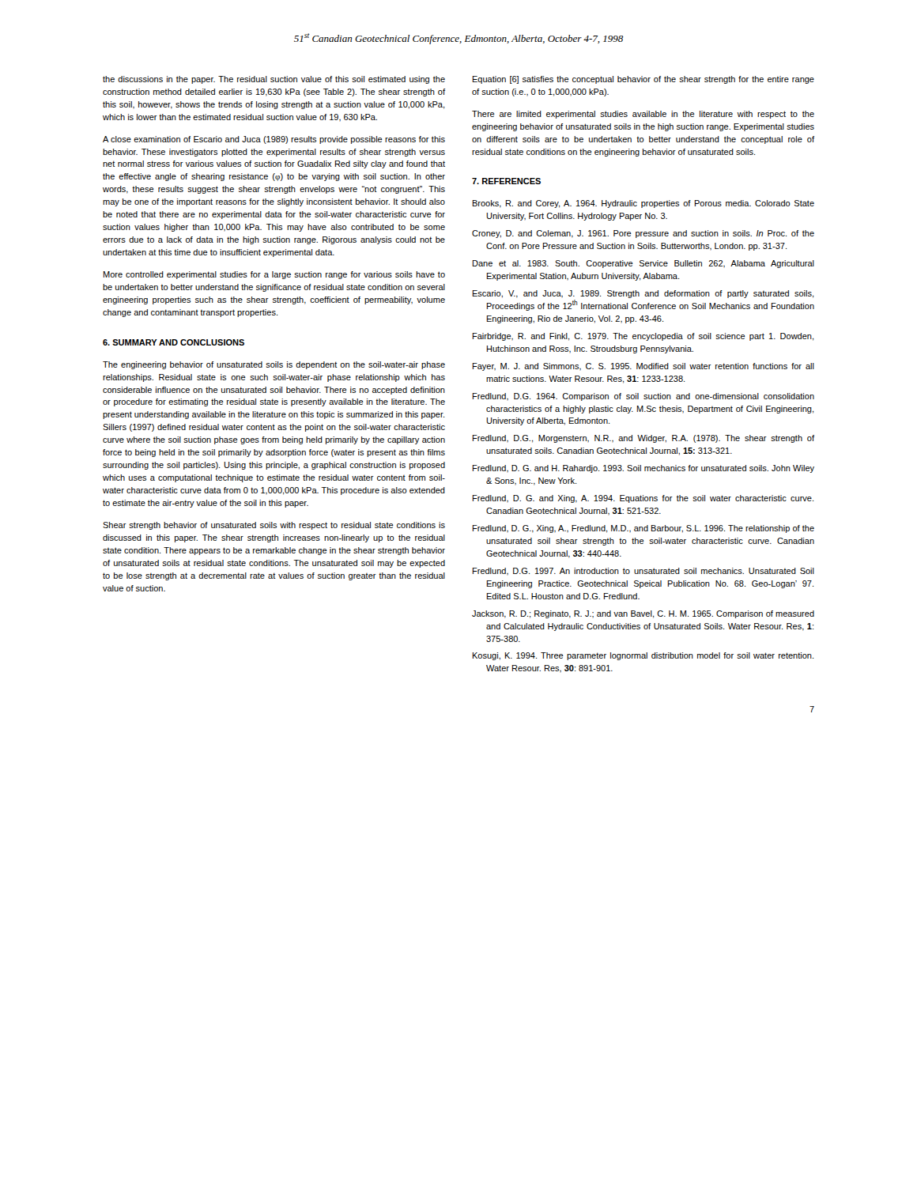51st Canadian Geotechnical Conference, Edmonton, Alberta, October 4-7, 1998
the discussions in the paper. The residual suction value of this soil estimated using the construction method detailed earlier is 19,630 kPa (see Table 2). The shear strength of this soil, however, shows the trends of losing strength at a suction value of 10,000 kPa, which is lower than the estimated residual suction value of 19, 630 kPa.
A close examination of Escario and Juca (1989) results provide possible reasons for this behavior. These investigators plotted the experimental results of shear strength versus net normal stress for various values of suction for Guadalix Red silty clay and found that the effective angle of shearing resistance (φ) to be varying with soil suction. In other words, these results suggest the shear strength envelops were “not congruent”. This may be one of the important reasons for the slightly inconsistent behavior. It should also be noted that there are no experimental data for the soil-water characteristic curve for suction values higher than 10,000 kPa. This may have also contributed to be some errors due to a lack of data in the high suction range. Rigorous analysis could not be undertaken at this time due to insufficient experimental data.
More controlled experimental studies for a large suction range for various soils have to be undertaken to better understand the significance of residual state condition on several engineering properties such as the shear strength, coefficient of permeability, volume change and contaminant transport properties.
6. SUMMARY AND CONCLUSIONS
The engineering behavior of unsaturated soils is dependent on the soil-water-air phase relationships. Residual state is one such soil-water-air phase relationship which has considerable influence on the unsaturated soil behavior. There is no accepted definition or procedure for estimating the residual state is presently available in the literature. The present understanding available in the literature on this topic is summarized in this paper. Sillers (1997) defined residual water content as the point on the soil-water characteristic curve where the soil suction phase goes from being held primarily by the capillary action force to being held in the soil primarily by adsorption force (water is present as thin films surrounding the soil particles). Using this principle, a graphical construction is proposed which uses a computational technique to estimate the residual water content from soil-water characteristic curve data from 0 to 1,000,000 kPa. This procedure is also extended to estimate the air-entry value of the soil in this paper.
Shear strength behavior of unsaturated soils with respect to residual state conditions is discussed in this paper. The shear strength increases non-linearly up to the residual state condition. There appears to be a remarkable change in the shear strength behavior of unsaturated soils at residual state conditions. The unsaturated soil may be expected to be lose strength at a decremental rate at values of suction greater than the residual value of suction.
Equation [6] satisfies the conceptual behavior of the shear strength for the entire range of suction (i.e., 0 to 1,000,000 kPa).
There are limited experimental studies available in the literature with respect to the engineering behavior of unsaturated soils in the high suction range. Experimental studies on different soils are to be undertaken to better understand the conceptual role of residual state conditions on the engineering behavior of unsaturated soils.
7. REFERENCES
Brooks, R. and Corey, A. 1964. Hydraulic properties of Porous media. Colorado State University, Fort Collins. Hydrology Paper No. 3.
Croney, D. and Coleman, J. 1961. Pore pressure and suction in soils. In Proc. of the Conf. on Pore Pressure and Suction in Soils. Butterworths, London. pp. 31-37.
Dane et al. 1983. South. Cooperative Service Bulletin 262, Alabama Agricultural Experimental Station, Auburn University, Alabama.
Escario, V., and Juca, J. 1989. Strength and deformation of partly saturated soils, Proceedings of the 12th International Conference on Soil Mechanics and Foundation Engineering, Rio de Janerio, Vol. 2, pp. 43-46.
Fairbridge, R. and Finkl, C. 1979. The encyclopedia of soil science part 1. Dowden, Hutchinson and Ross, Inc. Stroudsburg Pennsylvania.
Fayer, M. J. and Simmons, C. S. 1995. Modified soil water retention functions for all matric suctions. Water Resour. Res, 31: 1233-1238.
Fredlund, D.G. 1964. Comparison of soil suction and one-dimensional consolidation characteristics of a highly plastic clay. M.Sc thesis, Department of Civil Engineering, University of Alberta, Edmonton.
Fredlund, D.G., Morgenstern, N.R., and Widger, R.A. (1978). The shear strength of unsaturated soils. Canadian Geotechnical Journal, 15: 313-321.
Fredlund, D. G. and H. Rahardjo. 1993. Soil mechanics for unsaturated soils. John Wiley & Sons, Inc., New York.
Fredlund, D. G. and Xing, A. 1994. Equations for the soil water characteristic curve. Canadian Geotechnical Journal, 31: 521-532.
Fredlund, D. G., Xing, A., Fredlund, M.D., and Barbour, S.L. 1996. The relationship of the unsaturated soil shear strength to the soil-water characteristic curve. Canadian Geotechnical Journal, 33: 440-448.
Fredlund, D.G. 1997. An introduction to unsaturated soil mechanics. Unsaturated Soil Engineering Practice. Geotechnical Speical Publication No. 68. Geo-Logan’ 97. Edited S.L. Houston and D.G. Fredlund.
Jackson, R. D.; Reginato, R. J.; and van Bavel, C. H. M. 1965. Comparison of measured and Calculated Hydraulic Conductivities of Unsaturated Soils. Water Resour. Res, 1: 375-380.
Kosugi, K. 1994. Three parameter lognormal distribution model for soil water retention. Water Resour. Res, 30: 891-901.
7